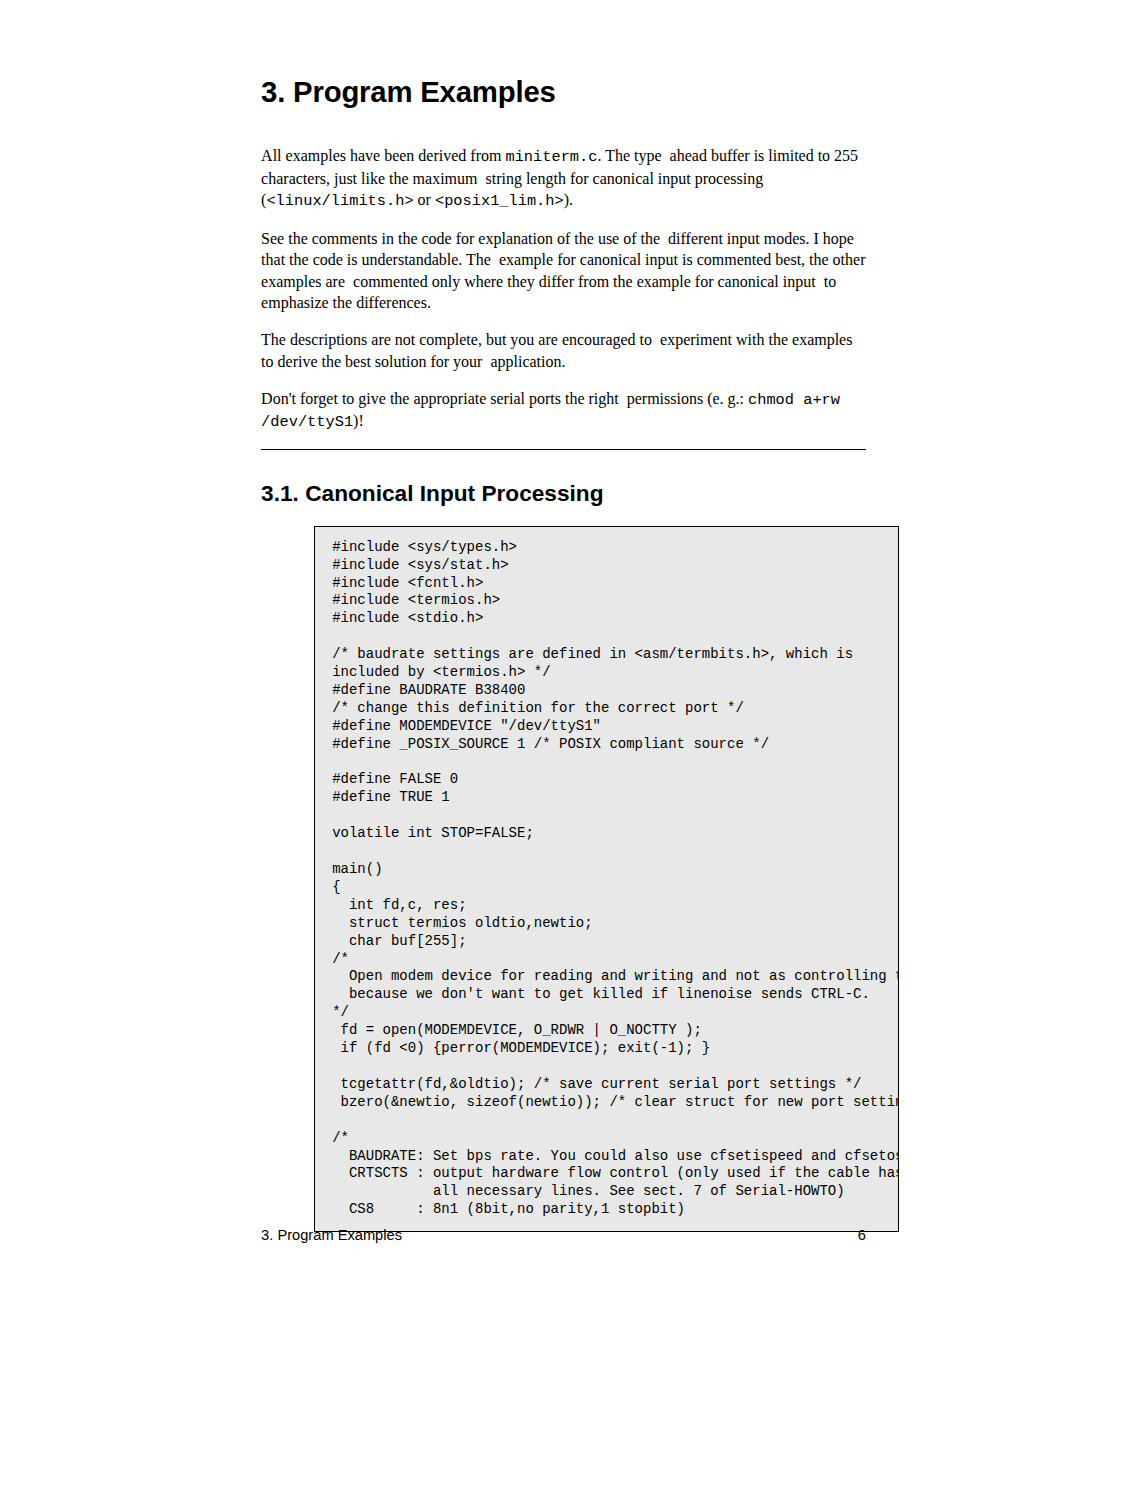3. Program Examples
All examples have been derived from miniterm.c. The type ahead buffer is limited to 255 characters, just like the maximum string length for canonical input processing (<linux/limits.h> or <posix1_lim.h>).
See the comments in the code for explanation of the use of the different input modes. I hope that the code is understandable. The example for canonical input is commented best, the other examples are commented only where they differ from the example for canonical input to emphasize the differences.
The descriptions are not complete, but you are encouraged to experiment with the examples to derive the best solution for your application.
Don't forget to give the appropriate serial ports the right permissions (e. g.: chmod a+rw /dev/ttyS1)!
3.1. Canonical Input Processing
#include <sys/types.h>
#include <sys/stat.h>
#include <fcntl.h>
#include <termios.h>
#include <stdio.h>

/* baudrate settings are defined in <asm/termbits.h>, which is
included by <termios.h> */
#define BAUDRATE B38400
/* change this definition for the correct port */
#define MODEMDEVICE "/dev/ttyS1"
#define _POSIX_SOURCE 1 /* POSIX compliant source */

#define FALSE 0
#define TRUE 1

volatile int STOP=FALSE;

main()
{
  int fd,c, res;
  struct termios oldtio,newtio;
  char buf[255];
/*
  Open modem device for reading and writing and not as controlling tty
  because we don't want to get killed if linenoise sends CTRL-C.
*/
 fd = open(MODEMDEVICE, O_RDWR | O_NOCTTY );
 if (fd <0) {perror(MODEMDEVICE); exit(-1); }

 tcgetattr(fd,&oldtio); /* save current serial port settings */
 bzero(&newtio, sizeof(newtio)); /* clear struct for new port settings */

/*
  BAUDRATE: Set bps rate. You could also use cfsetispeed and cfsetospeed.
  CRTSCTS : output hardware flow control (only used if the cable has
            all necessary lines. See sect. 7 of Serial-HOWTO)
  CS8     : 8n1 (8bit,no parity,1 stopbit)
3. Program Examples 6